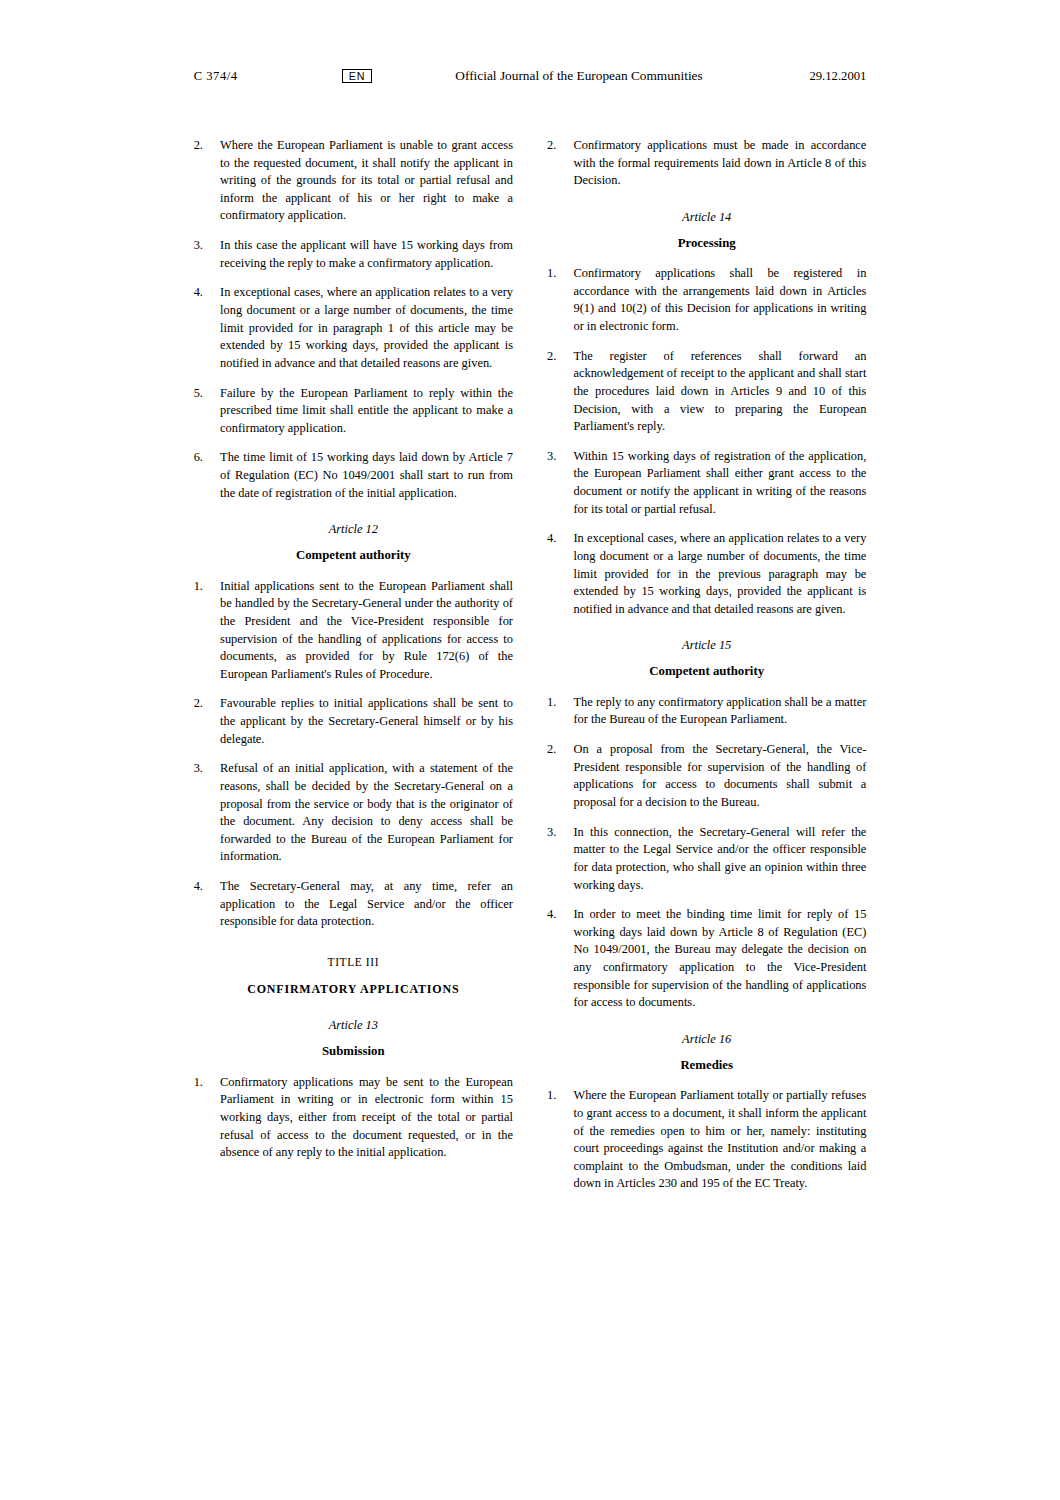C 374/4
EN
Official Journal of the European Communities
29.12.2001
2.
Where the European Parliament is unable to grant access to the requested document, it shall notify the applicant in writing of the grounds for its total or partial refusal and inform the applicant of his or her right to make a confirmatory application.
3.
In this case the applicant will have 15 working days from receiving the reply to make a confirmatory application.
4.
In exceptional cases, where an application relates to a very long document or a large number of documents, the time limit provided for in paragraph 1 of this article may be extended by 15 working days, provided the applicant is notified in advance and that detailed reasons are given.
5.
Failure by the European Parliament to reply within the prescribed time limit shall entitle the applicant to make a confirmatory application.
6.
The time limit of 15 working days laid down by Article 7 of Regulation (EC) No 1049/2001 shall start to run from the date of registration of the initial application.
Article 12
Competent authority
1.
Initial applications sent to the European Parliament shall be handled by the Secretary-General under the authority of the President and the Vice-President responsible for supervision of the handling of applications for access to documents, as provided for by Rule 172(6) of the European Parliament's Rules of Procedure.
2.
Favourable replies to initial applications shall be sent to the applicant by the Secretary-General himself or by his delegate.
3.
Refusal of an initial application, with a statement of the reasons, shall be decided by the Secretary-General on a proposal from the service or body that is the originator of the document. Any decision to deny access shall be forwarded to the Bureau of the European Parliament for information.
4.
The Secretary-General may, at any time, refer an application to the Legal Service and/or the officer responsible for data protection.
TITLE III
CONFIRMATORY APPLICATIONS
Article 13
Submission
1.
Confirmatory applications may be sent to the European Parliament in writing or in electronic form within 15 working days, either from receipt of the total or partial refusal of access to the document requested, or in the absence of any reply to the initial application.
2.
Confirmatory applications must be made in accordance with the formal requirements laid down in Article 8 of this Decision.
Article 14
Processing
1.
Confirmatory applications shall be registered in accordance with the arrangements laid down in Articles 9(1) and 10(2) of this Decision for applications in writing or in electronic form.
2.
The register of references shall forward an acknowledgement of receipt to the applicant and shall start the procedures laid down in Articles 9 and 10 of this Decision, with a view to preparing the European Parliament's reply.
3.
Within 15 working days of registration of the application, the European Parliament shall either grant access to the document or notify the applicant in writing of the reasons for its total or partial refusal.
4.
In exceptional cases, where an application relates to a very long document or a large number of documents, the time limit provided for in the previous paragraph may be extended by 15 working days, provided the applicant is notified in advance and that detailed reasons are given.
Article 15
Competent authority
1.
The reply to any confirmatory application shall be a matter for the Bureau of the European Parliament.
2.
On a proposal from the Secretary-General, the Vice-President responsible for supervision of the handling of applications for access to documents shall submit a proposal for a decision to the Bureau.
3.
In this connection, the Secretary-General will refer the matter to the Legal Service and/or the officer responsible for data protection, who shall give an opinion within three working days.
4.
In order to meet the binding time limit for reply of 15 working days laid down by Article 8 of Regulation (EC) No 1049/2001, the Bureau may delegate the decision on any confirmatory application to the Vice-President responsible for supervision of the handling of applications for access to documents.
Article 16
Remedies
1.
Where the European Parliament totally or partially refuses to grant access to a document, it shall inform the applicant of the remedies open to him or her, namely: instituting court proceedings against the Institution and/or making a complaint to the Ombudsman, under the conditions laid down in Articles 230 and 195 of the EC Treaty.